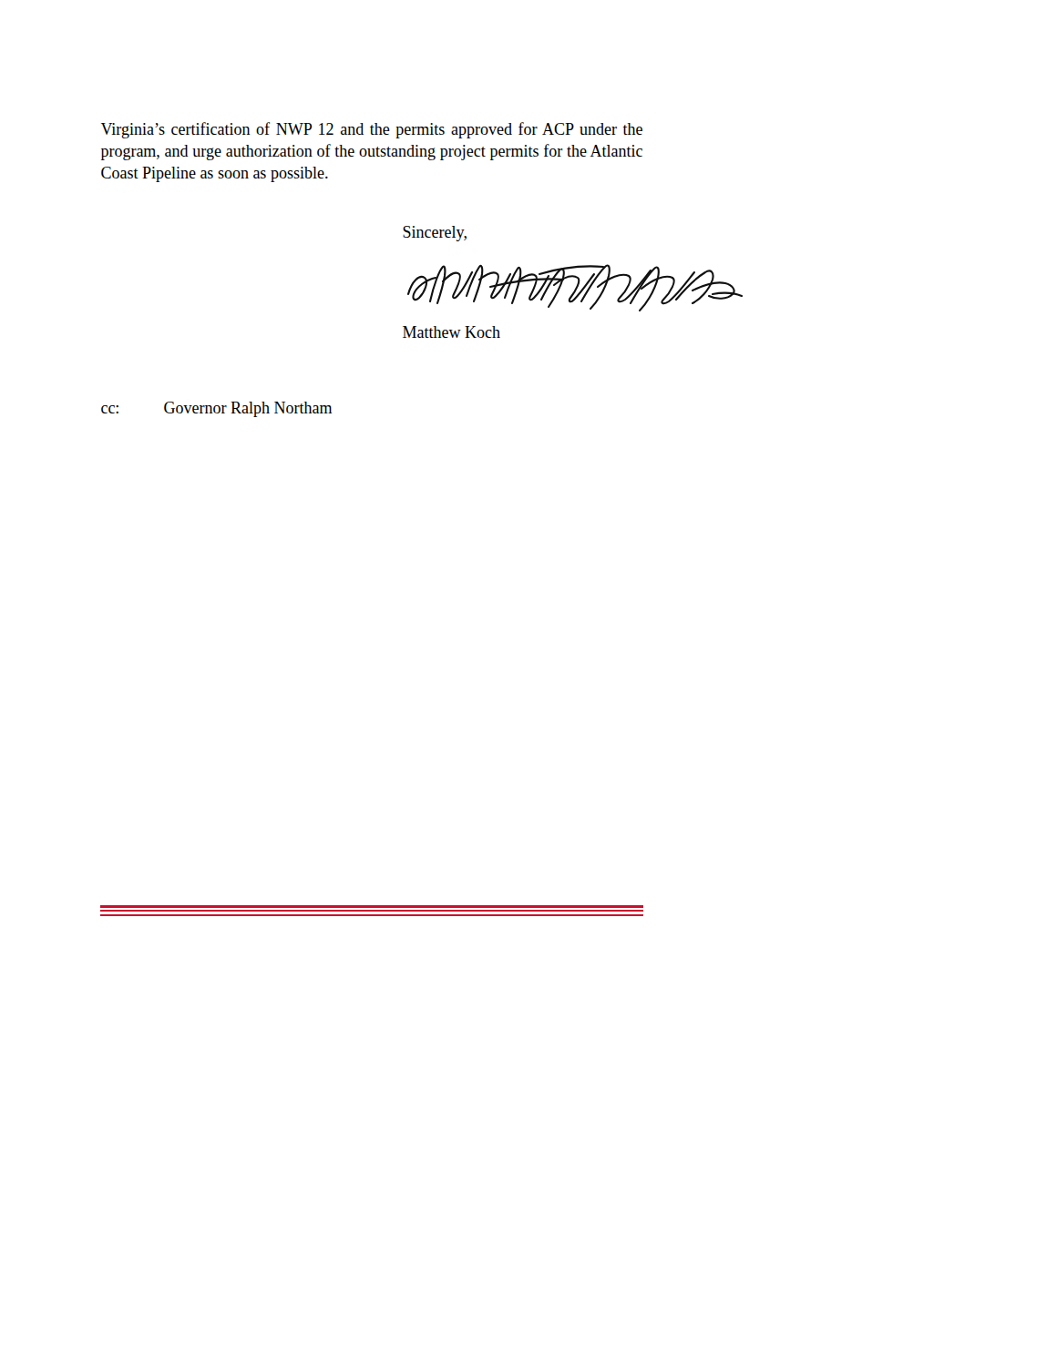Virginia’s certification of NWP 12 and the permits approved for ACP under the program, and urge authorization of the outstanding project permits for the Atlantic Coast Pipeline as soon as possible.
Sincerely,
Matthew Koch
cc:
Governor Ralph Northam